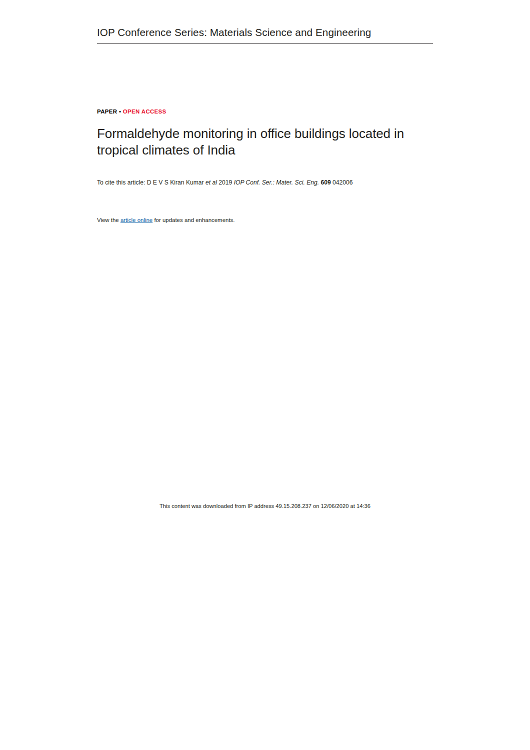IOP Conference Series: Materials Science and Engineering
PAPER • OPEN ACCESS
Formaldehyde monitoring in office buildings located in tropical climates of India
To cite this article: D E V S Kiran Kumar et al 2019 IOP Conf. Ser.: Mater. Sci. Eng. 609 042006
View the article online for updates and enhancements.
This content was downloaded from IP address 49.15.208.237 on 12/06/2020 at 14:36